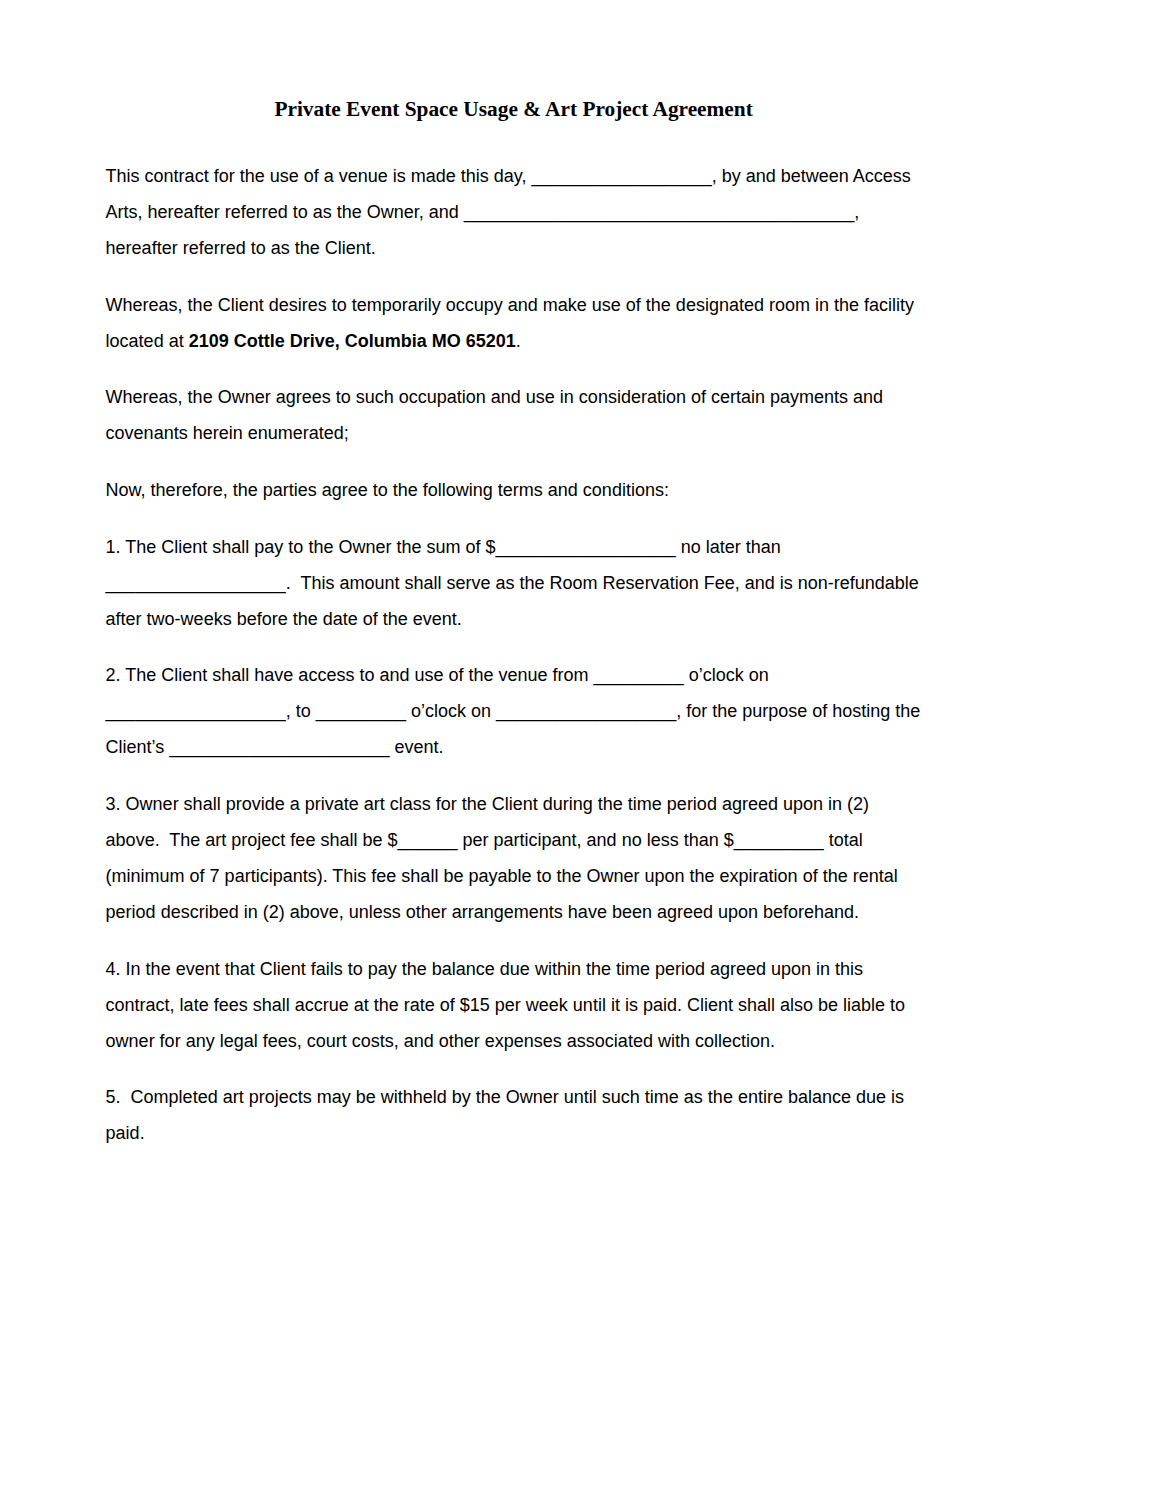Private Event Space Usage & Art Project Agreement
This contract for the use of a venue is made this day, __________________, by and between Access Arts, hereafter referred to as the Owner, and _______________________________________, hereafter referred to as the Client.
Whereas, the Client desires to temporarily occupy and make use of the designated room in the facility located at 2109 Cottle Drive, Columbia MO 65201.
Whereas, the Owner agrees to such occupation and use in consideration of certain payments and covenants herein enumerated;
Now, therefore, the parties agree to the following terms and conditions:
1. The Client shall pay to the Owner the sum of $__________________ no later than __________________. This amount shall serve as the Room Reservation Fee, and is non-refundable after two-weeks before the date of the event.
2. The Client shall have access to and use of the venue from _________ o’clock on __________________, to _________ o’clock on __________________, for the purpose of hosting the Client’s ______________________ event.
3. Owner shall provide a private art class for the Client during the time period agreed upon in (2) above. The art project fee shall be $______ per participant, and no less than $_________ total (minimum of 7 participants). This fee shall be payable to the Owner upon the expiration of the rental period described in (2) above, unless other arrangements have been agreed upon beforehand.
4. In the event that Client fails to pay the balance due within the time period agreed upon in this contract, late fees shall accrue at the rate of $15 per week until it is paid. Client shall also be liable to owner for any legal fees, court costs, and other expenses associated with collection.
5. Completed art projects may be withheld by the Owner until such time as the entire balance due is paid.